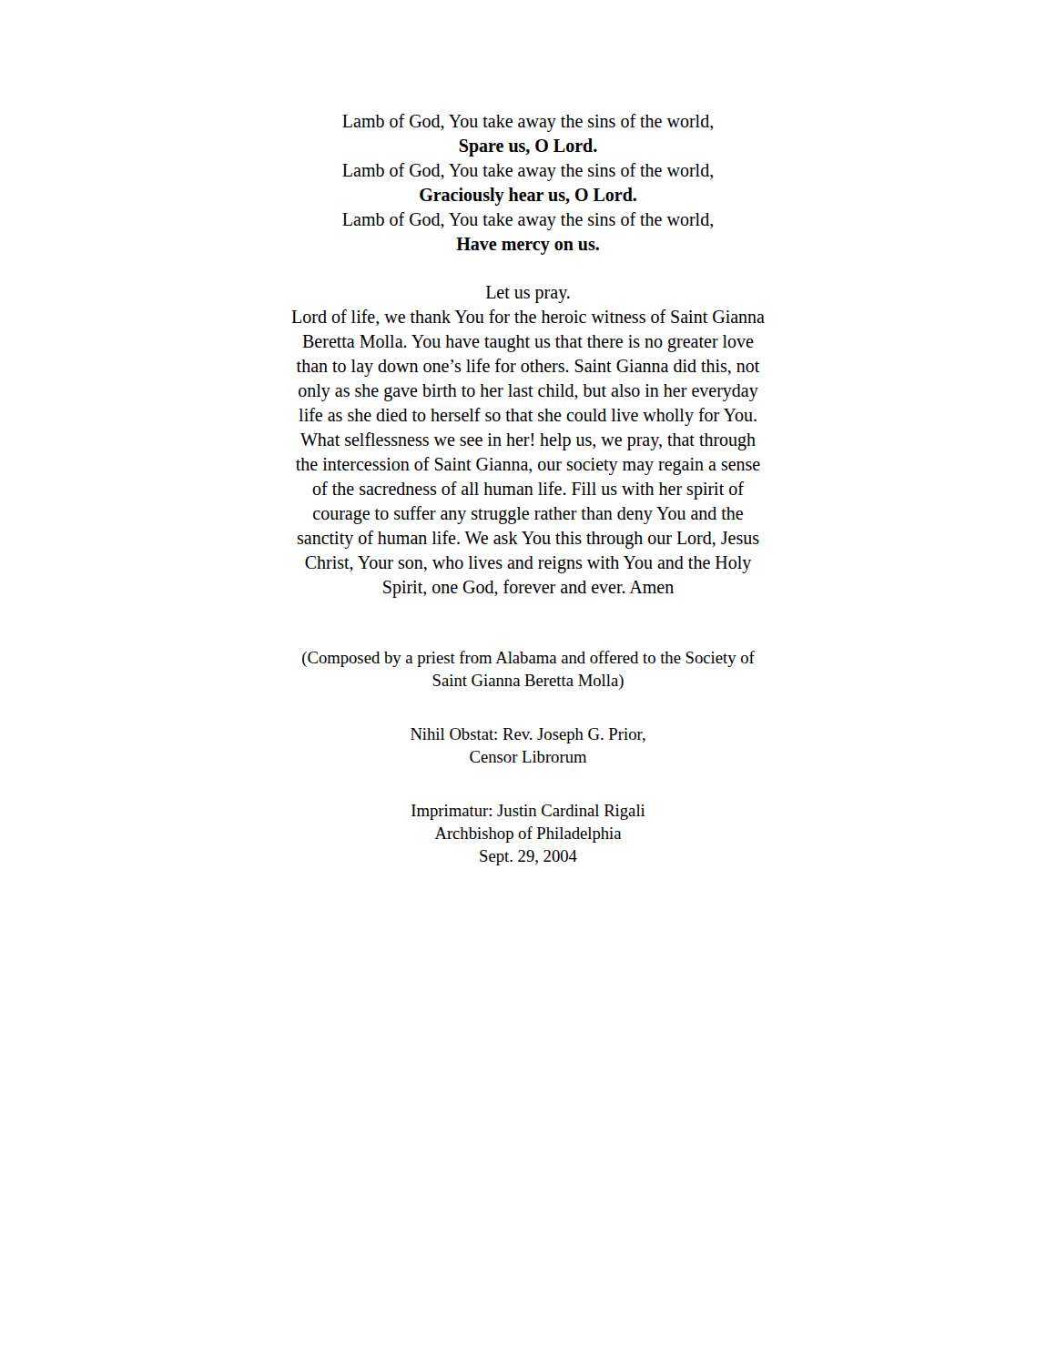Lamb of God, You take away the sins of the world,
Spare us, O Lord.
Lamb of God, You take away the sins of the world,
Graciously hear us, O Lord.
Lamb of God, You take away the sins of the world,
Have mercy on us.
Let us pray.
Lord of life, we thank You for the heroic witness of Saint Gianna Beretta Molla. You have taught us that there is no greater love than to lay down one’s life for others. Saint Gianna did this, not only as she gave birth to her last child, but also in her everyday life as she died to herself so that she could live wholly for You. What selflessness we see in her! help us, we pray, that through the intercession of Saint Gianna, our society may regain a sense of the sacredness of all human life. Fill us with her spirit of courage to suffer any struggle rather than deny You and the sanctity of human life. We ask You this through our Lord, Jesus Christ, Your son, who lives and reigns with You and the Holy Spirit, one God, forever and ever. Amen
(Composed by a priest from Alabama and offered to the Society of Saint Gianna Beretta Molla)
Nihil Obstat: Rev. Joseph G. Prior,
Censor Librorum
Imprimatur: Justin Cardinal Rigali
Archbishop of Philadelphia
Sept. 29, 2004